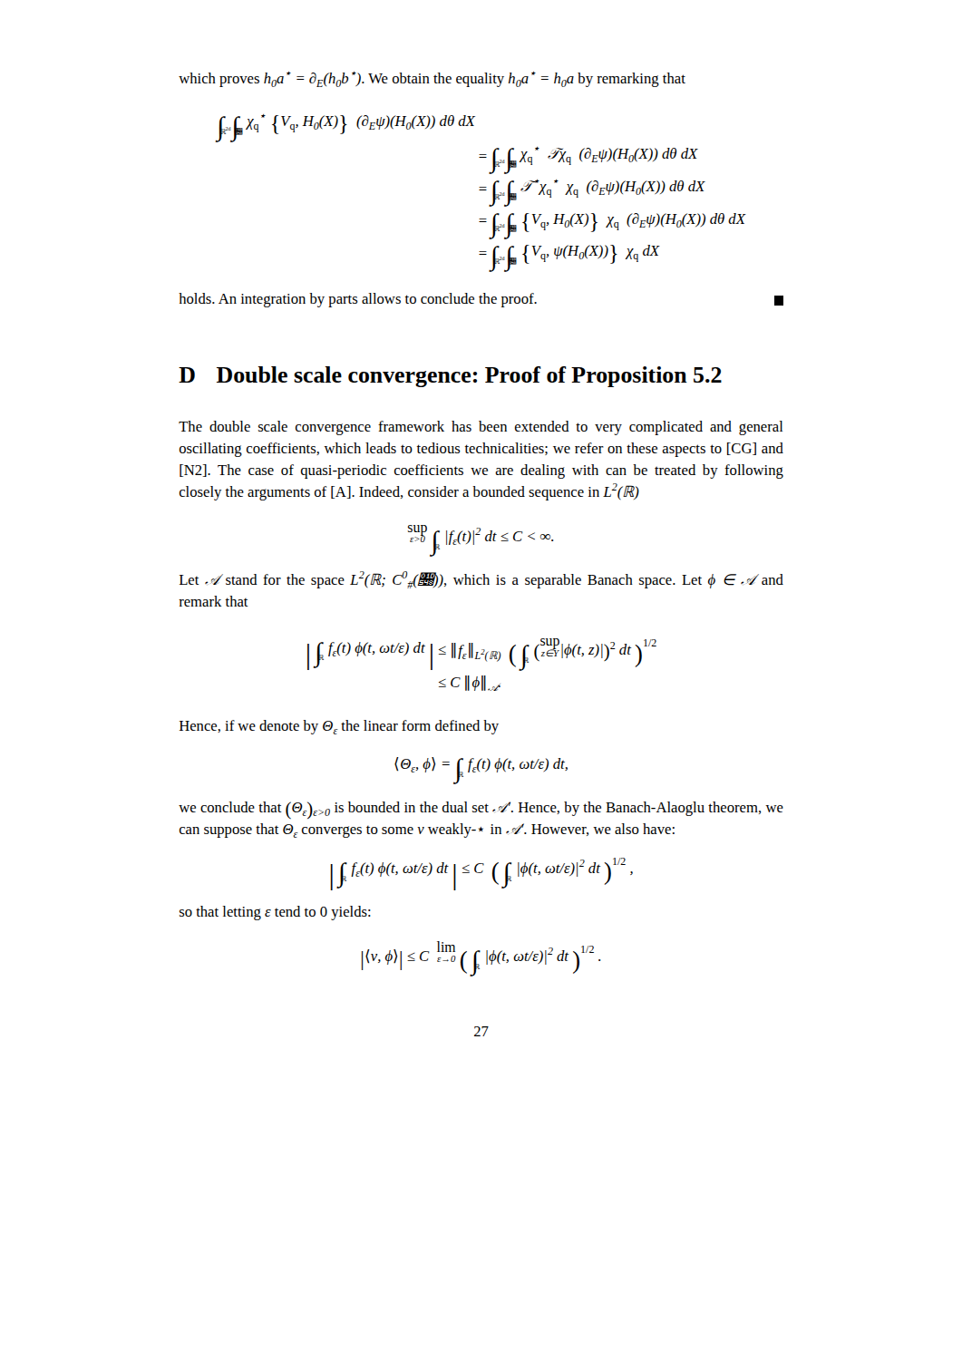which proves h0a⋆ = ∂E(h0b⋆). We obtain the equality h0a⋆ = h0a by remarking that
| ∫ ℝ 2d ∫ 𝕈 χ q ⋆ { V q , H 0 (X) } (∂ E ψ)(H 0 (X)) dθ dX | | |
| | = | ∫ ℝ 2d ∫ 𝕈 χ q ⋆ 𝒯χ q (∂ E ψ)(H 0 (X)) dθ dX |
| | = | ∫ ℝ 2d ∫ 𝕈 𝒯 ⋆ χ q ⋆ χ q (∂ E ψ)(H 0 (X)) dθ dX |
| | = | ∫ ℝ 2d ∫ 𝕈 { V q , H 0 (X) } χ q (∂ E ψ)(H 0 (X)) dθ dX |
| | = | ∫ ℝ 2d ∫ 𝕈 { V q , ψ(H 0 (X)) } χ q dX |
holds. An integration by parts allows to conclude the proof.
DDouble scale convergence: Proof of Proposition 5.2
The double scale convergence framework has been extended to very complicated and general oscillating coefficients, which leads to tedious technicalities; we refer on these aspects to [CG] and [N2]. The case of quasi-periodic coefficients we are dealing with can be treated by following closely the arguments of [A]. Indeed, consider a bounded sequence in L2(ℝ)
sup ε>0 ∫ℝ |fε(t)|2 dt ≤ C < ∞.
Let 𝒜 stand for the space L2(ℝ; C0#(𝕈)), which is a separable Banach space. Let ϕ ∈ 𝒜 and remark that
| / ∫ ℝ f ε (t) ϕ(t, ωt/ε) dt / | ≤ | ∥ f ε ∥ L 2 (ℝ) ( ∫ ℝ ( sup z∈Y /ϕ(t, z)/ ) 2 dt ) 1/2 |
| | ≤ | C ∥ ϕ ∥ 𝒜 . |
Hence, if we denote by Θε the linear form defined by
⟨Θε, ϕ⟩ = ∫ℝ fε(t) ϕ(t, ωt/ε) dt,
we conclude that (Θε)ε>0 is bounded in the dual set 𝒜′. Hence, by the Banach-Alaoglu theorem, we can suppose that Θε converges to some ν weakly-⋆ in 𝒜′. However, we also have:
| ∫ℝ fε(t) ϕ(t, ωt/ε) dt | ≤ C ( ∫ℝ |ϕ(t, ωt/ε)|2 dt )1/2 ,
so that letting ε tend to 0 yields:
|⟨ν, ϕ⟩| ≤ C lim ε→0 ( ∫ℝ |ϕ(t, ωt/ε)|2 dt )1/2 .
27